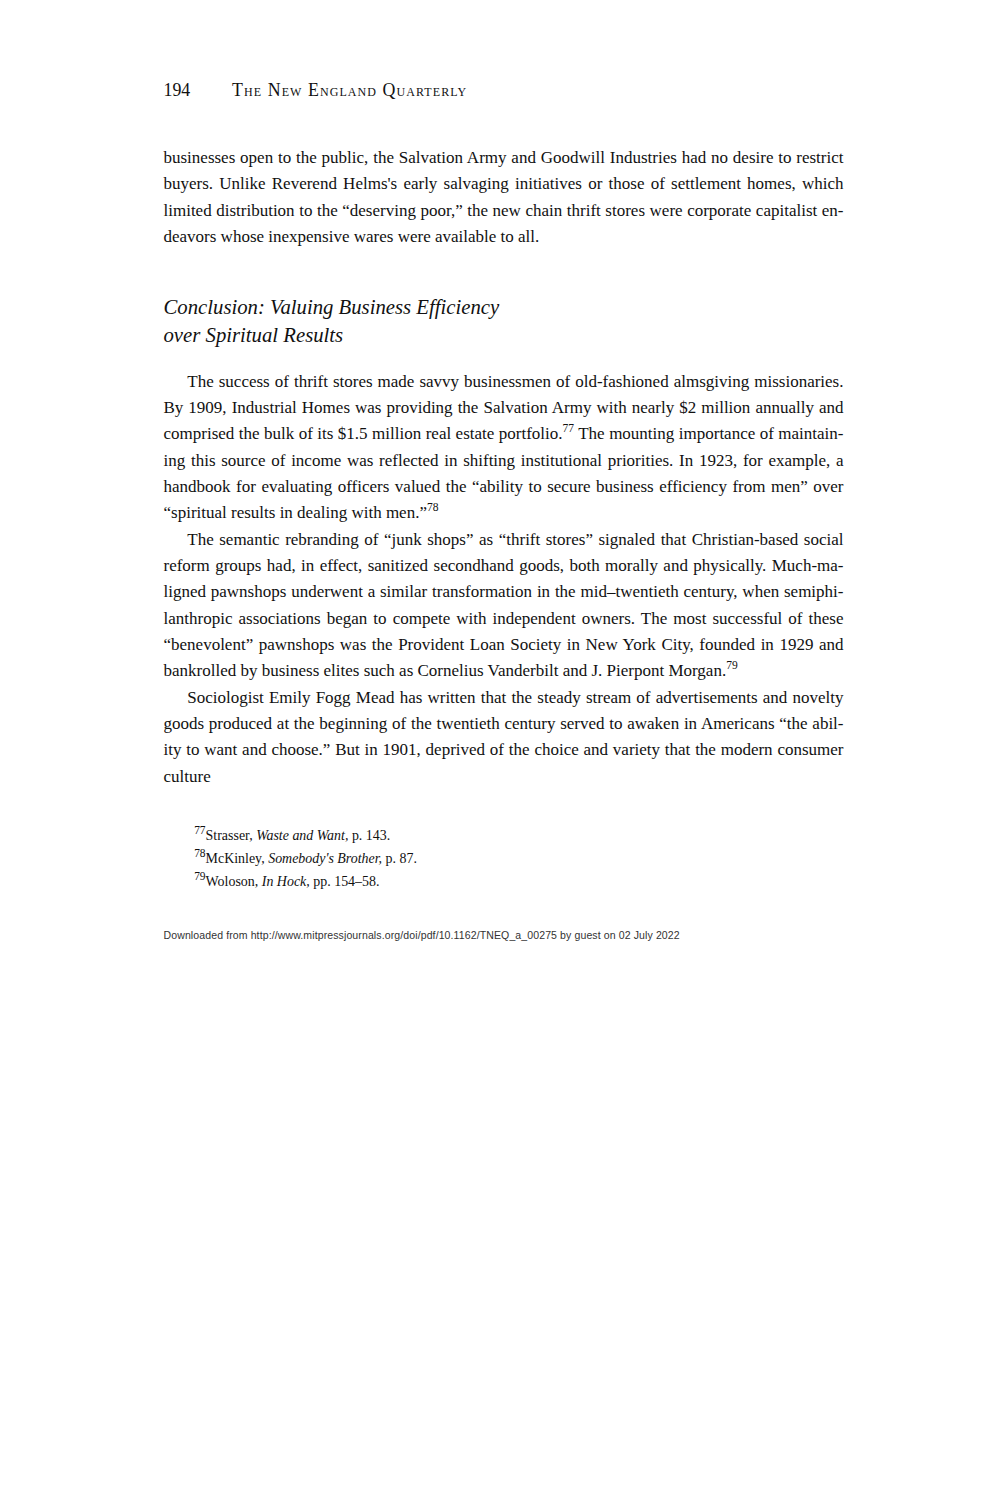194 The New England Quarterly
businesses open to the public, the Salvation Army and Goodwill Industries had no desire to restrict buyers. Unlike Reverend Helms's early salvaging initiatives or those of settlement homes, which limited distribution to the “deserving poor,” the new chain thrift stores were corporate capitalist endeavors whose inexpensive wares were available to all.
Conclusion: Valuing Business Efficiency
over Spiritual Results
The success of thrift stores made savvy businessmen of old-fashioned almsgiving missionaries. By 1909, Industrial Homes was providing the Salvation Army with nearly $2 million annually and comprised the bulk of its $1.5 million real estate portfolio.77 The mounting importance of maintaining this source of income was reflected in shifting institutional priorities. In 1923, for example, a handbook for evaluating officers valued the “ability to secure business efficiency from men” over “spiritual results in dealing with men.”78
The semantic rebranding of “junk shops” as “thrift stores” signaled that Christian-based social reform groups had, in effect, sanitized secondhand goods, both morally and physically. Much-maligned pawnshops underwent a similar transformation in the mid–twentieth century, when semiphilanthropic associations began to compete with independent owners. The most successful of these “benevolent” pawnshops was the Provident Loan Society in New York City, founded in 1929 and bankrolled by business elites such as Cornelius Vanderbilt and J. Pierpont Morgan.79
Sociologist Emily Fogg Mead has written that the steady stream of advertisements and novelty goods produced at the beginning of the twentieth century served to awaken in Americans “the ability to want and choose.” But in 1901, deprived of the choice and variety that the modern consumer culture
77 Strasser, Waste and Want, p. 143.
78 McKinley, Somebody's Brother, p. 87.
79 Woloson, In Hock, pp. 154–58.
Downloaded from http://www.mitpressjournals.org/doi/pdf/10.1162/TNEQ_a_00275 by guest on 02 July 2022